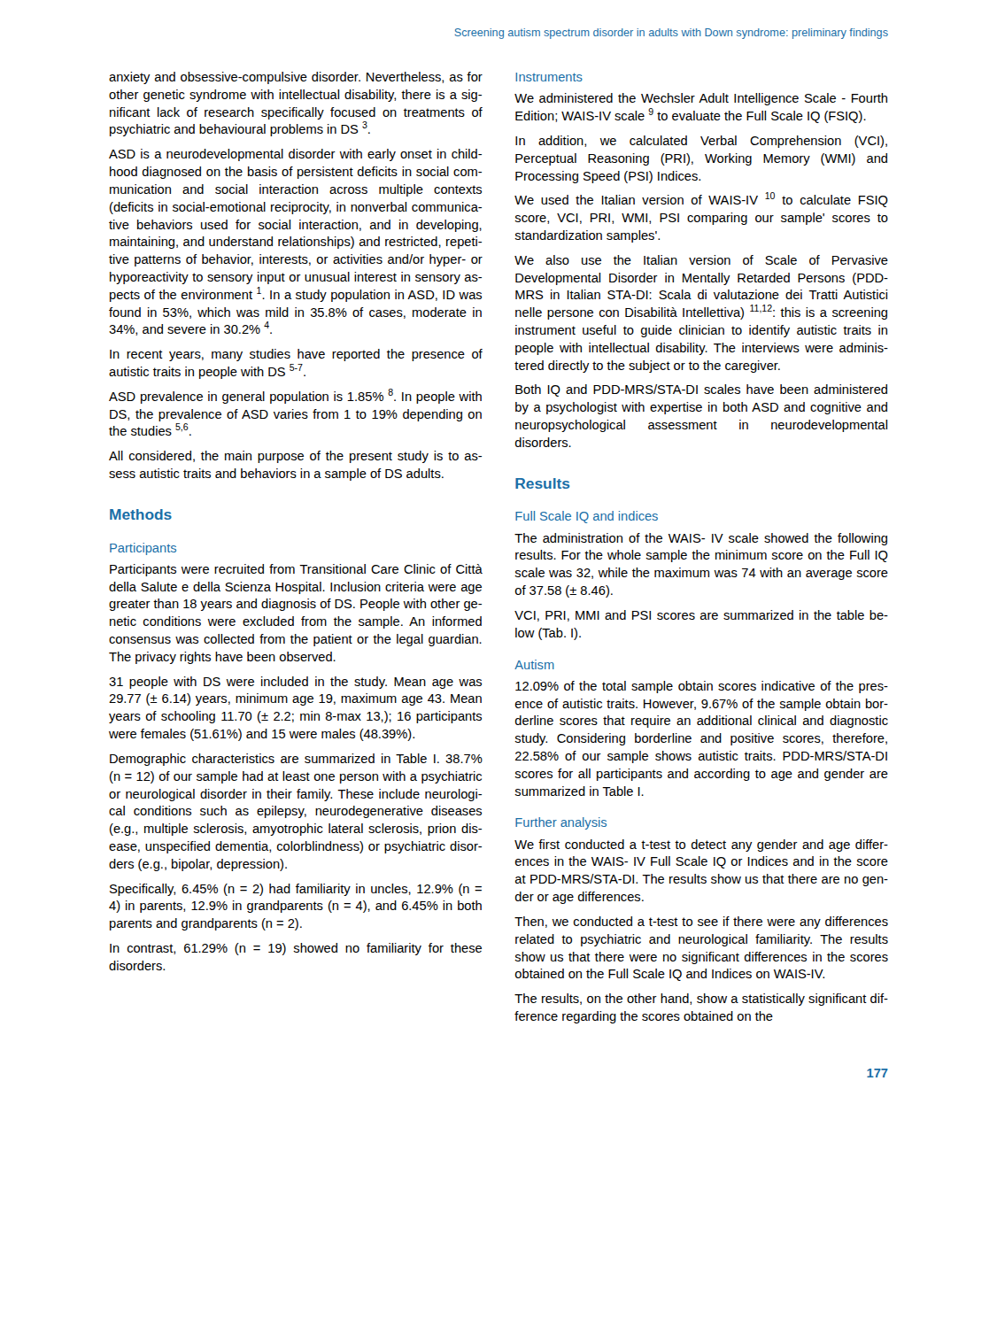Screening autism spectrum disorder in adults with Down syndrome: preliminary findings
anxiety and obsessive-compulsive disorder. Nevertheless, as for other genetic syndrome with intellectual disability, there is a significant lack of research specifically focused on treatments of psychiatric and behavioural problems in DS 3.
ASD is a neurodevelopmental disorder with early onset in childhood diagnosed on the basis of persistent deficits in social communication and social interaction across multiple contexts (deficits in social-emotional reciprocity, in nonverbal communicative behaviors used for social interaction, and in developing, maintaining, and understand relationships) and restricted, repetitive patterns of behavior, interests, or activities and/or hyper- or hyporeactivity to sensory input or unusual interest in sensory aspects of the environment 1. In a study population in ASD, ID was found in 53%, which was mild in 35.8% of cases, moderate in 34%, and severe in 30.2% 4.
In recent years, many studies have reported the presence of autistic traits in people with DS 5-7.
ASD prevalence in general population is 1.85% 8. In people with DS, the prevalence of ASD varies from 1 to 19% depending on the studies 5,6.
All considered, the main purpose of the present study is to assess autistic traits and behaviors in a sample of DS adults.
Methods
Participants
Participants were recruited from Transitional Care Clinic of Città della Salute e della Scienza Hospital. Inclusion criteria were age greater than 18 years and diagnosis of DS. People with other genetic conditions were excluded from the sample. An informed consensus was collected from the patient or the legal guardian. The privacy rights have been observed.
31 people with DS were included in the study. Mean age was 29.77 (± 6.14) years, minimum age 19, maximum age 43. Mean years of schooling 11.70 (± 2.2; min 8-max 13,); 16 participants were females (51.61%) and 15 were males (48.39%).
Demographic characteristics are summarized in Table I. 38.7% (n = 12) of our sample had at least one person with a psychiatric or neurological disorder in their family. These include neurological conditions such as epilepsy, neurodegenerative diseases (e.g., multiple sclerosis, amyotrophic lateral sclerosis, prion disease, unspecified dementia, colorblindness) or psychiatric disorders (e.g., bipolar, depression).
Specifically, 6.45% (n = 2) had familiarity in uncles, 12.9% (n = 4) in parents, 12.9% in grandparents (n = 4), and 6.45% in both parents and grandparents (n = 2).
In contrast, 61.29% (n = 19) showed no familiarity for these disorders.
Instruments
We administered the Wechsler Adult Intelligence Scale - Fourth Edition; WAIS-IV scale 9 to evaluate the Full Scale IQ (FSIQ).
In addition, we calculated Verbal Comprehension (VCI), Perceptual Reasoning (PRI), Working Memory (WMI) and Processing Speed (PSI) Indices.
We used the Italian version of WAIS-IV 10 to calculate FSIQ score, VCI, PRI, WMI, PSI comparing our sample' scores to standardization samples'.
We also use the Italian version of Scale of Pervasive Developmental Disorder in Mentally Retarded Persons (PDD-MRS in Italian STA-DI: Scala di valutazione dei Tratti Autistici nelle persone con Disabilità Intellettiva) 11,12: this is a screening instrument useful to guide clinician to identify autistic traits in people with intellectual disability. The interviews were administered directly to the subject or to the caregiver.
Both IQ and PDD-MRS/STA-DI scales have been administered by a psychologist with expertise in both ASD and cognitive and neuropsychological assessment in neurodevelopmental disorders.
Results
Full Scale IQ and indices
The administration of the WAIS- IV scale showed the following results. For the whole sample the minimum score on the Full IQ scale was 32, while the maximum was 74 with an average score of 37.58 (± 8.46).
VCI, PRI, MMI and PSI scores are summarized in the table below (Tab. I).
Autism
12.09% of the total sample obtain scores indicative of the presence of autistic traits. However, 9.67% of the sample obtain borderline scores that require an additional clinical and diagnostic study. Considering borderline and positive scores, therefore, 22.58% of our sample shows autistic traits. PDD-MRS/STA-DI scores for all participants and according to age and gender are summarized in Table I.
Further analysis
We first conducted a t-test to detect any gender and age differences in the WAIS- IV Full Scale IQ or Indices and in the score at PDD-MRS/STA-DI. The results show us that there are no gender or age differences.
Then, we conducted a t-test to see if there were any differences related to psychiatric and neurological familiarity. The results show us that there were no significant differences in the scores obtained on the Full Scale IQ and Indices on WAIS-IV.
The results, on the other hand, show a statistically significant difference regarding the scores obtained on the
177